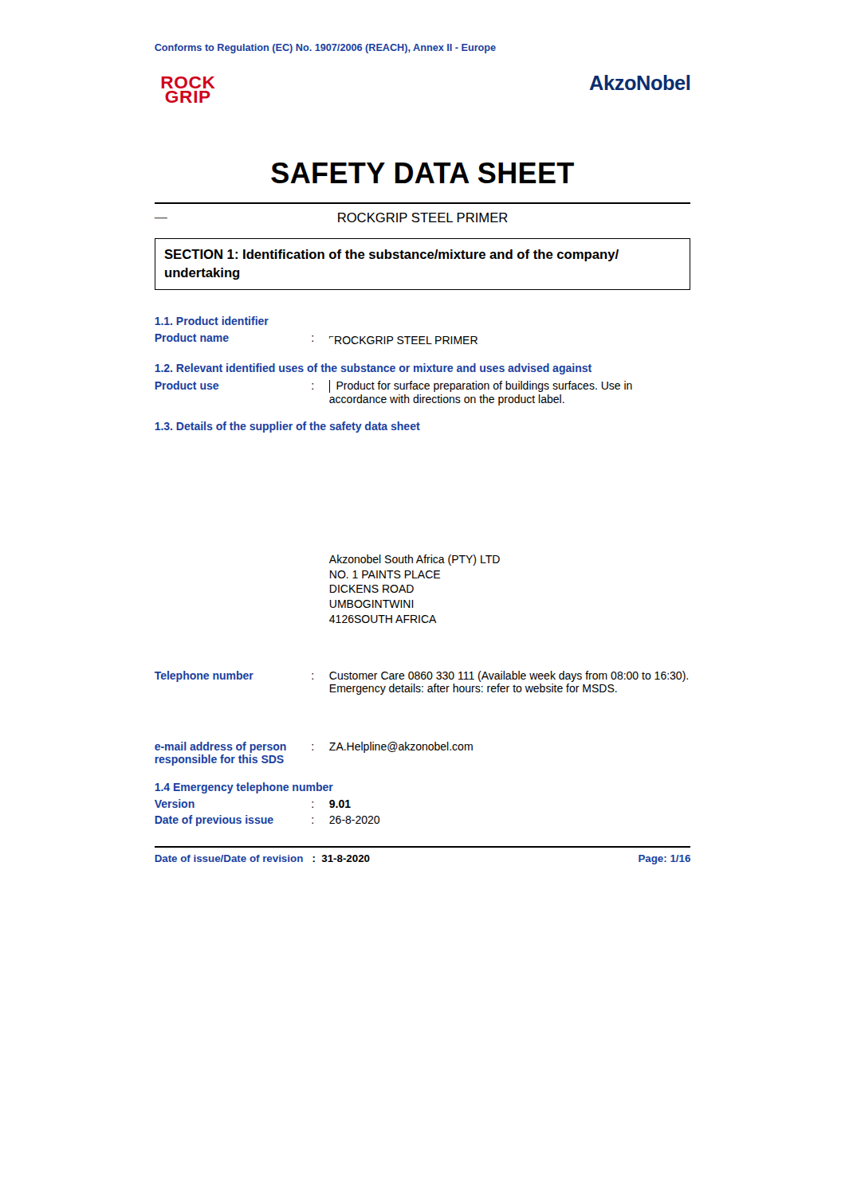Conforms to Regulation (EC) No. 1907/2006 (REACH), Annex II - Europe
ROCK GRIP
AkzoNobel
SAFETY DATA SHEET
— ROCKGRIP STEEL PRIMER
SECTION 1: Identification of the substance/mixture and of the company/
undertaking
1.1. Product identifier
Product name
:
⌐ROCKGRIP STEEL PRIMER
1.2. Relevant identified uses of the substance or mixture and uses advised against
Product use
:
Product for surface preparation of buildings surfaces. Use in accordance with directions on the product label.
1.3. Details of the supplier of the safety data sheet
Akzonobel South Africa (PTY) LTD
NO. 1 PAINTS PLACE
DICKENS ROAD
UMBOGINTWINI
4126SOUTH AFRICA
Telephone number
:
Customer Care 0860 330 111 (Available week days from 08:00 to 16:30).
Emergency details: after hours: refer to website for MSDS.
e-mail address of person
responsible for this SDS
:
ZA.Helpline@akzonobel.com
1.4 Emergency telephone number
Version
:
9.01
Date of previous issue
:
26-8-2020
Date of issue/Date of revision : 31-8-2020
Page: 1/16